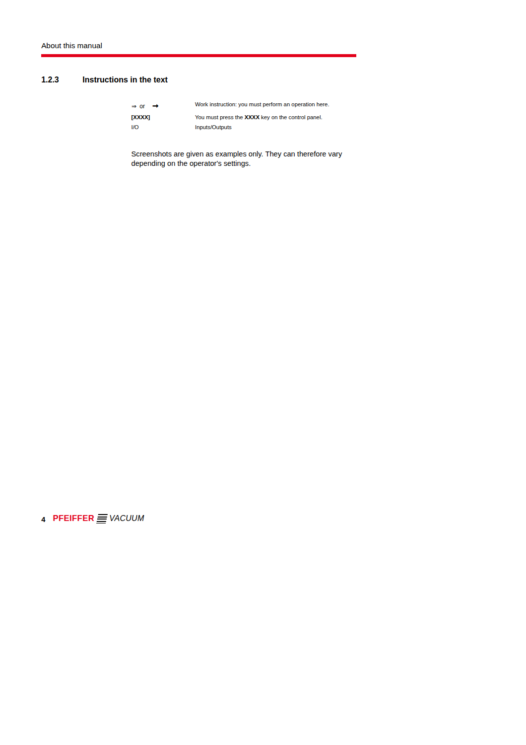About this manual
1.2.3
Instructions in the text
| ⇒ or ➞ | Work instruction: you must perform an operation here. |
| [XXXX] | You must press the XXXX key on the control panel. |
| I/O | Inputs/Outputs |
Screenshots are given as examples only. They can therefore vary depending on the operator's settings.
4 PFEIFFER VACUUM